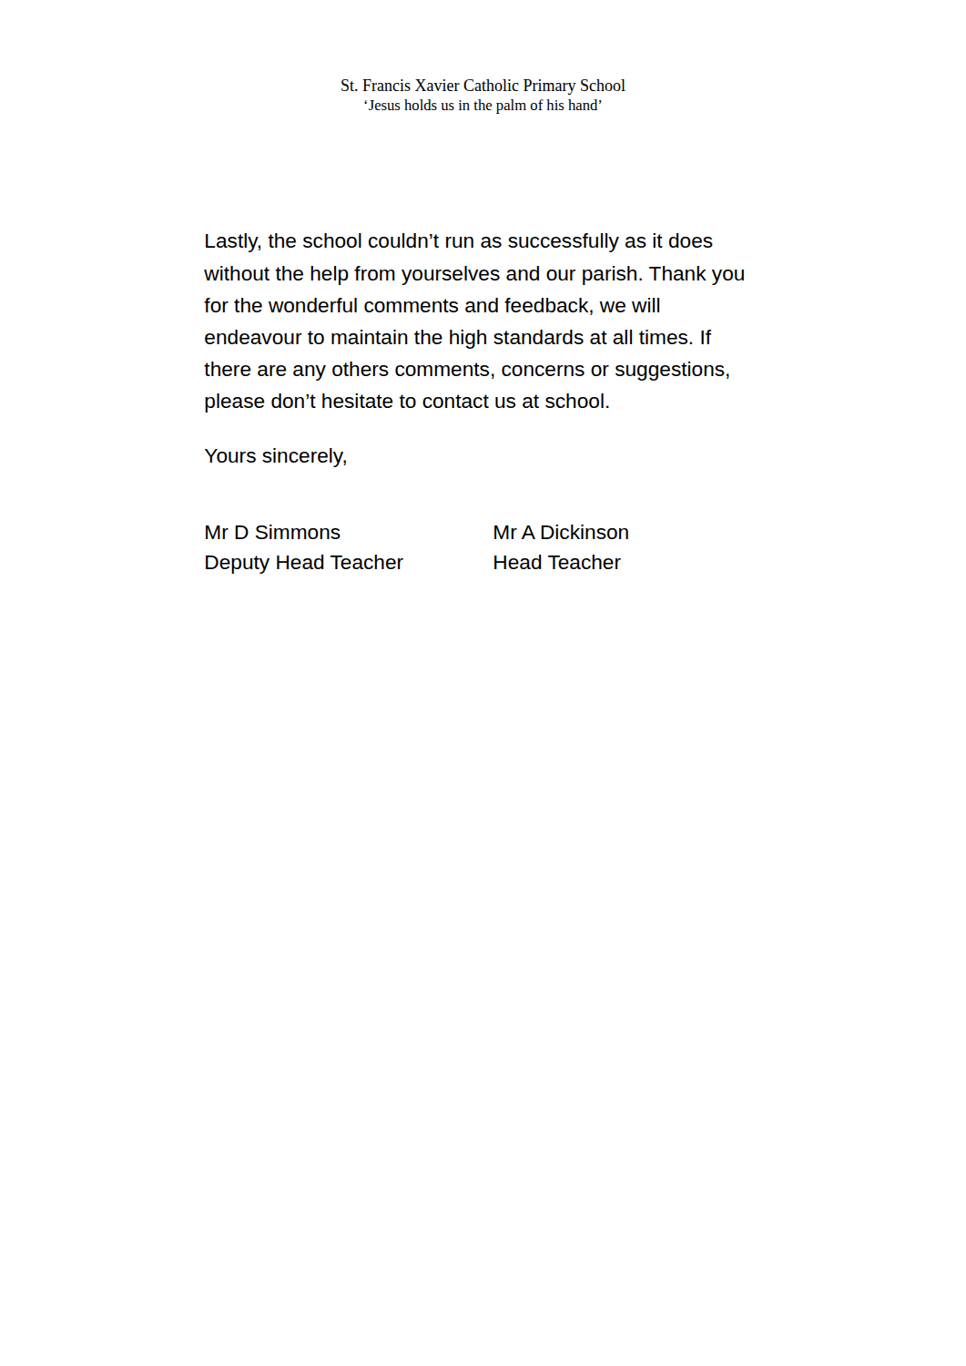St. Francis Xavier Catholic Primary School ‘Jesus holds us in the palm of his hand’
Lastly, the school couldn’t run as successfully as it does without the help from yourselves and our parish. Thank you for the wonderful comments and feedback, we will endeavour to maintain the high standards at all times. If there are any others comments, concerns or suggestions, please don’t hesitate to contact us at school.
Yours sincerely,
| Mr D Simmons | Mr A Dickinson |
| Deputy Head Teacher | Head Teacher |